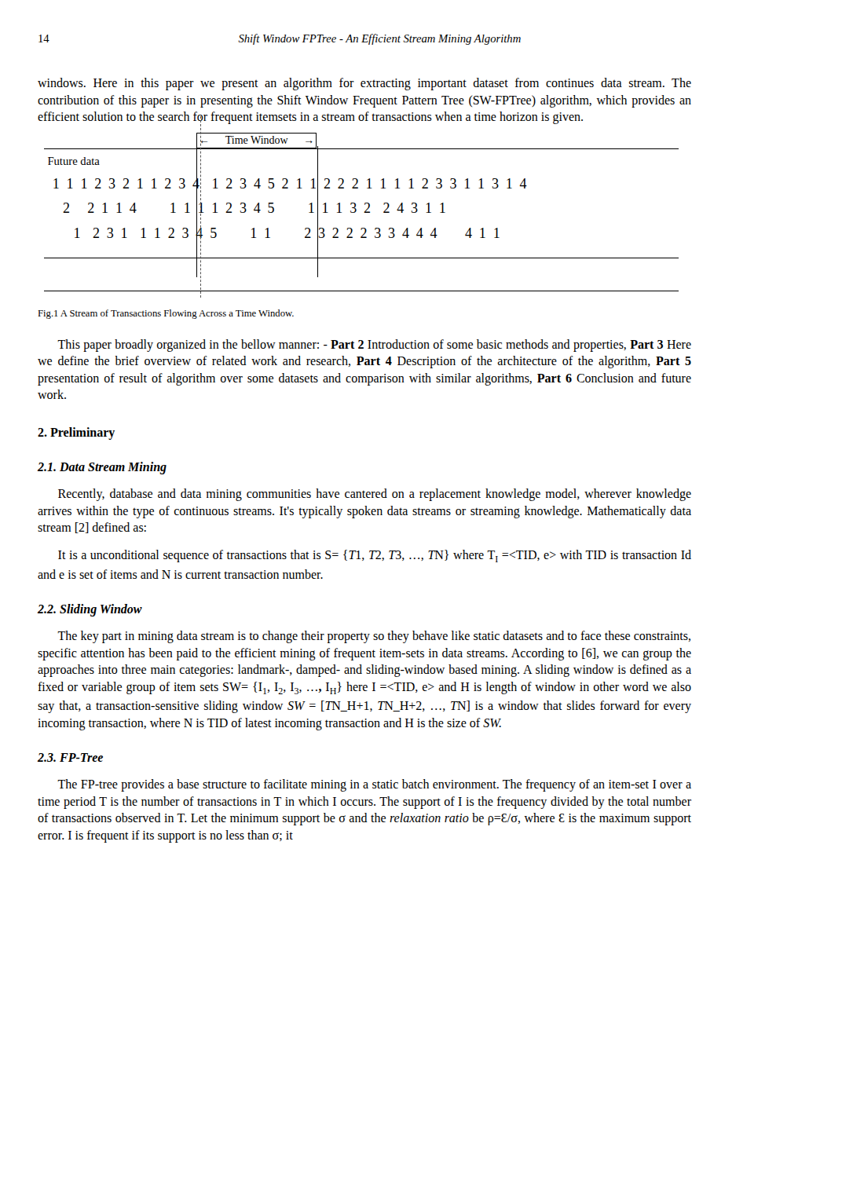14 Shift Window FPTree - An Efficient Stream Mining Algorithm
windows. Here in this paper we present an algorithm for extracting important dataset from continues data stream. The contribution of this paper is in presenting the Shift Window Frequent Pattern Tree (SW-FPTree) algorithm, which provides an efficient solution to the search for frequent itemsets in a stream of transactions when a time horizon is given.
Future data
Time Window
1 1 1 2 3 2 1 1 2 3 4 1 2 3 4 5 2 1 1 2 2 2 1 1 1 1 2 3 3 1 1 3 1 4
2 2 1 1 4 1 1 1 1 2 3 4 5 1 1 1 3 2 2 4 3 1 1
1 2 3 1 1 1 2 3 4 5 1 1 2 3 2 2 2 3 3 4 4 4 4 1 1
Fig.1 A Stream of Transactions Flowing Across a Time Window.
This paper broadly organized in the bellow manner: - Part 2 Introduction of some basic methods and properties, Part 3 Here we define the brief overview of related work and research, Part 4 Description of the architecture of the algorithm, Part 5 presentation of result of algorithm over some datasets and comparison with similar algorithms, Part 6 Conclusion and future work.
2. Preliminary
2.1. Data Stream Mining
Recently, database and data mining communities have cantered on a replacement knowledge model, wherever knowledge arrives within the type of continuous streams. It's typically spoken data streams or streaming knowledge. Mathematically data stream [2] defined as:
It is a unconditional sequence of transactions that is S= {T1, T2, T3, …, TN} where TI =<TID, e> with TID is transaction Id and e is set of items and N is current transaction number.
2.2. Sliding Window
The key part in mining data stream is to change their property so they behave like static datasets and to face these constraints, specific attention has been paid to the efficient mining of frequent item-sets in data streams. According to [6], we can group the approaches into three main categories: landmark-, damped- and sliding-window based mining. A sliding window is defined as a fixed or variable group of item sets SW= {I1, I2, I3, …, IH} here I =<TID, e> and H is length of window in other word we also say that, a transaction-sensitive sliding window SW = [TN_H+1, TN_H+2, …, TN] is a window that slides forward for every incoming transaction, where N is TID of latest incoming transaction and H is the size of SW.
2.3. FP-Tree
The FP-tree provides a base structure to facilitate mining in a static batch environment. The frequency of an item-set I over a time period T is the number of transactions in T in which I occurs. The support of I is the frequency divided by the total number of transactions observed in T. Let the minimum support be σ and the relaxation ratio be ρ=Ɛ/σ, where Ɛ is the maximum support error. I is frequent if its support is no less than σ; it